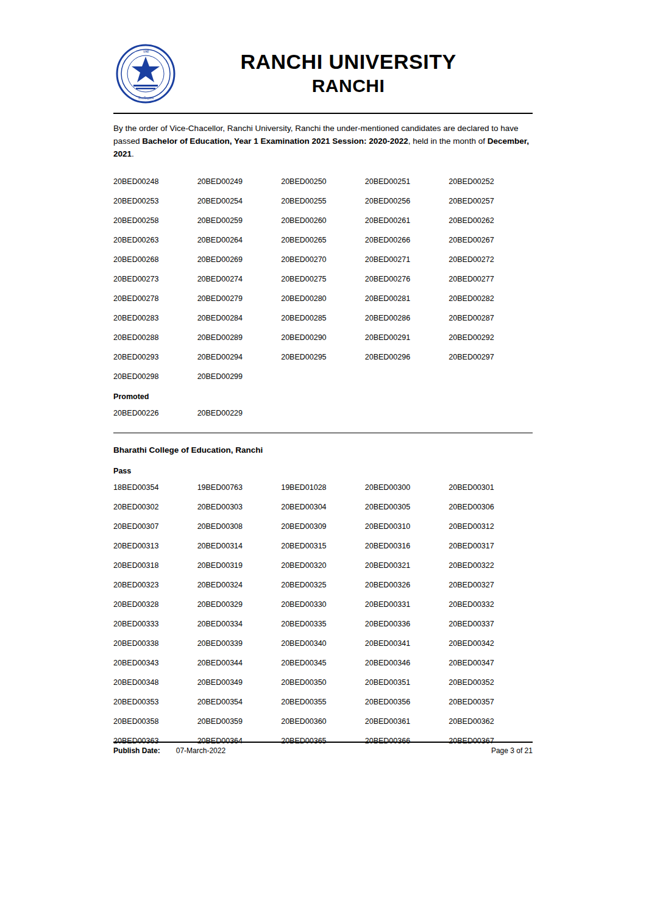रांची विश्वविद्यालय
RANCHI UNIVERSITY
RANCHI
By the order of Vice-Chacellor, Ranchi University, Ranchi the under-mentioned candidates are declared to have passed Bachelor of Education, Year 1 Examination 2021 Session: 2020-2022, held in the month of December, 2021.
| 20BED00248 | 20BED00249 | 20BED00250 | 20BED00251 | 20BED00252 |
| 20BED00253 | 20BED00254 | 20BED00255 | 20BED00256 | 20BED00257 |
| 20BED00258 | 20BED00259 | 20BED00260 | 20BED00261 | 20BED00262 |
| 20BED00263 | 20BED00264 | 20BED00265 | 20BED00266 | 20BED00267 |
| 20BED00268 | 20BED00269 | 20BED00270 | 20BED00271 | 20BED00272 |
| 20BED00273 | 20BED00274 | 20BED00275 | 20BED00276 | 20BED00277 |
| 20BED00278 | 20BED00279 | 20BED00280 | 20BED00281 | 20BED00282 |
| 20BED00283 | 20BED00284 | 20BED00285 | 20BED00286 | 20BED00287 |
| 20BED00288 | 20BED00289 | 20BED00290 | 20BED00291 | 20BED00292 |
| 20BED00293 | 20BED00294 | 20BED00295 | 20BED00296 | 20BED00297 |
| 20BED00298 | 20BED00299 | | | |
Promoted
| 20BED00226 | 20BED00229 | | | |
Bharathi College of Education, Ranchi
Pass
| 18BED00354 | 19BED00763 | 19BED01028 | 20BED00300 | 20BED00301 |
| 20BED00302 | 20BED00303 | 20BED00304 | 20BED00305 | 20BED00306 |
| 20BED00307 | 20BED00308 | 20BED00309 | 20BED00310 | 20BED00312 |
| 20BED00313 | 20BED00314 | 20BED00315 | 20BED00316 | 20BED00317 |
| 20BED00318 | 20BED00319 | 20BED00320 | 20BED00321 | 20BED00322 |
| 20BED00323 | 20BED00324 | 20BED00325 | 20BED00326 | 20BED00327 |
| 20BED00328 | 20BED00329 | 20BED00330 | 20BED00331 | 20BED00332 |
| 20BED00333 | 20BED00334 | 20BED00335 | 20BED00336 | 20BED00337 |
| 20BED00338 | 20BED00339 | 20BED00340 | 20BED00341 | 20BED00342 |
| 20BED00343 | 20BED00344 | 20BED00345 | 20BED00346 | 20BED00347 |
| 20BED00348 | 20BED00349 | 20BED00350 | 20BED00351 | 20BED00352 |
| 20BED00353 | 20BED00354 | 20BED00355 | 20BED00356 | 20BED00357 |
| 20BED00358 | 20BED00359 | 20BED00360 | 20BED00361 | 20BED00362 |
| 20BED00363 | 20BED00364 | 20BED00365 | 20BED00366 | 20BED00367 |
Publish Date: 07-March-2022
Page 3 of 21